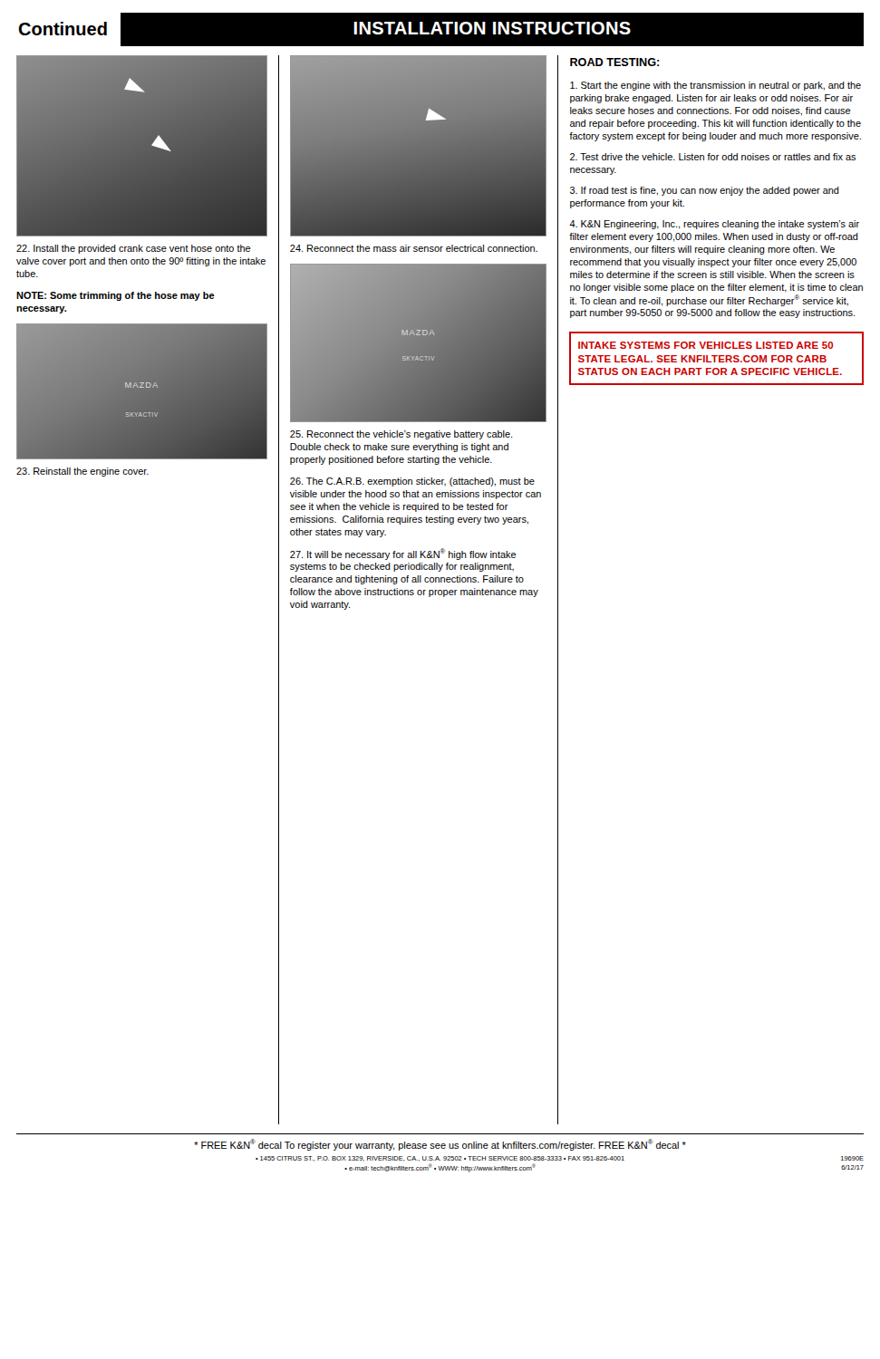Continued
INSTALLATION INSTRUCTIONS
22. Install the provided crank case vent hose onto the valve cover port and then onto the 90º fitting in the intake tube.
NOTE: Some trimming of the hose may be necessary.
MAZDA
SKYACTIV
23. Reinstall the engine cover.
24. Reconnect the mass air sensor electrical connection.
MAZDA
SKYACTIV
25. Reconnect the vehicle’s negative battery cable. Double check to make sure everything is tight and properly positioned before starting the vehicle.
26. The C.A.R.B. exemption sticker, (attached), must be visible under the hood so that an emissions inspector can see it when the vehicle is required to be tested for emissions. California requires testing every two years, other states may vary.
27. It will be necessary for all K&N® high flow intake systems to be checked periodically for realignment, clearance and tightening of all connections. Failure to follow the above instructions or proper maintenance may void warranty.
ROAD TESTING:
1. Start the engine with the transmission in neutral or park, and the parking brake engaged. Listen for air leaks or odd noises. For air leaks secure hoses and connections. For odd noises, find cause and repair before proceeding. This kit will function identically to the factory system except for being louder and much more responsive.
2. Test drive the vehicle. Listen for odd noises or rattles and fix as necessary.
3. If road test is fine, you can now enjoy the added power and performance from your kit.
4. K&N Engineering, Inc., requires cleaning the intake system’s air filter element every 100,000 miles. When used in dusty or off-road environments, our filters will require cleaning more often. We recommend that you visually inspect your filter once every 25,000 miles to determine if the screen is still visible. When the screen is no longer visible some place on the filter element, it is time to clean it. To clean and re-oil, purchase our filter Recharger® service kit, part number 99-5050 or 99-5000 and follow the easy instructions.
INTAKE SYSTEMS FOR VEHICLES LISTED ARE 50 STATE LEGAL. SEE KNFILTERS.COM FOR CARB STATUS ON EACH PART FOR A SPECIFIC VEHICLE.
* FREE K&N® decal To register your warranty, please see us online at knfilters.com/register. FREE K&N® decal *
19690E
6/12/17
• 1455 CITRUS ST., P.O. BOX 1329, RIVERSIDE, CA., U.S.A. 92502 • TECH SERVICE 800-858-3333 • FAX 951-826-4001
• e-mail: tech@knfilters.com® • WWW: http://www.knfilters.com®